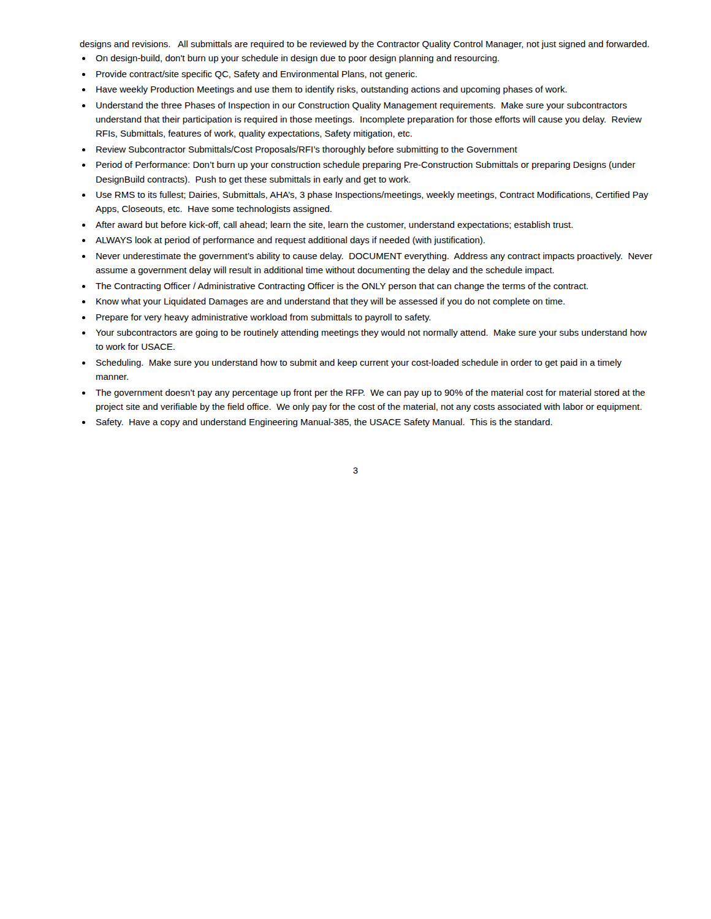designs and revisions. All submittals are required to be reviewed by the Contractor Quality Control Manager, not just signed and forwarded.
On design-build, don't burn up your schedule in design due to poor design planning and resourcing.
Provide contract/site specific QC, Safety and Environmental Plans, not generic.
Have weekly Production Meetings and use them to identify risks, outstanding actions and upcoming phases of work.
Understand the three Phases of Inspection in our Construction Quality Management requirements. Make sure your subcontractors understand that their participation is required in those meetings. Incomplete preparation for those efforts will cause you delay. Review RFIs, Submittals, features of work, quality expectations, Safety mitigation, etc.
Review Subcontractor Submittals/Cost Proposals/RFI’s thoroughly before submitting to the Government
Period of Performance: Don’t burn up your construction schedule preparing Pre-Construction Submittals or preparing Designs (under DesignBuild contracts). Push to get these submittals in early and get to work.
Use RMS to its fullest; Dairies, Submittals, AHA’s, 3 phase Inspections/meetings, weekly meetings, Contract Modifications, Certified Pay Apps, Closeouts, etc. Have some technologists assigned.
After award but before kick-off, call ahead; learn the site, learn the customer, understand expectations; establish trust.
ALWAYS look at period of performance and request additional days if needed (with justification).
Never underestimate the government’s ability to cause delay. DOCUMENT everything. Address any contract impacts proactively. Never assume a government delay will result in additional time without documenting the delay and the schedule impact.
The Contracting Officer / Administrative Contracting Officer is the ONLY person that can change the terms of the contract.
Know what your Liquidated Damages are and understand that they will be assessed if you do not complete on time.
Prepare for very heavy administrative workload from submittals to payroll to safety.
Your subcontractors are going to be routinely attending meetings they would not normally attend. Make sure your subs understand how to work for USACE.
Scheduling. Make sure you understand how to submit and keep current your cost-loaded schedule in order to get paid in a timely manner.
The government doesn’t pay any percentage up front per the RFP. We can pay up to 90% of the material cost for material stored at the project site and verifiable by the field office. We only pay for the cost of the material, not any costs associated with labor or equipment.
Safety. Have a copy and understand Engineering Manual-385, the USACE Safety Manual. This is the standard.
3